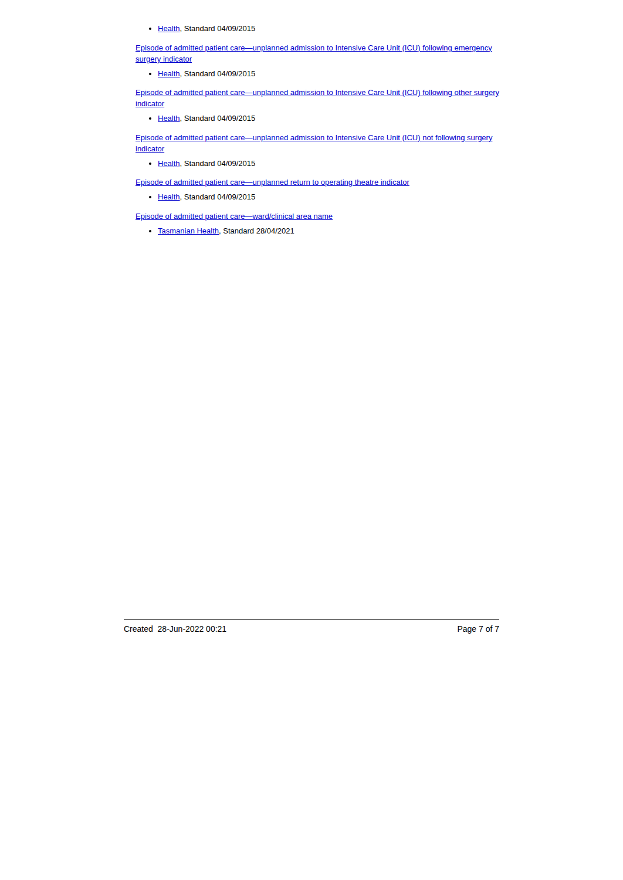Health, Standard 04/09/2015
Episode of admitted patient care—unplanned admission to Intensive Care Unit (ICU) following emergency surgery indicator
Health, Standard 04/09/2015
Episode of admitted patient care—unplanned admission to Intensive Care Unit (ICU) following other surgery indicator
Health, Standard 04/09/2015
Episode of admitted patient care—unplanned admission to Intensive Care Unit (ICU) not following surgery indicator
Health, Standard 04/09/2015
Episode of admitted patient care—unplanned return to operating theatre indicator
Health, Standard 04/09/2015
Episode of admitted patient care—ward/clinical area name
Tasmanian Health, Standard 28/04/2021
Created 28-Jun-2022 00:21
Page 7 of 7